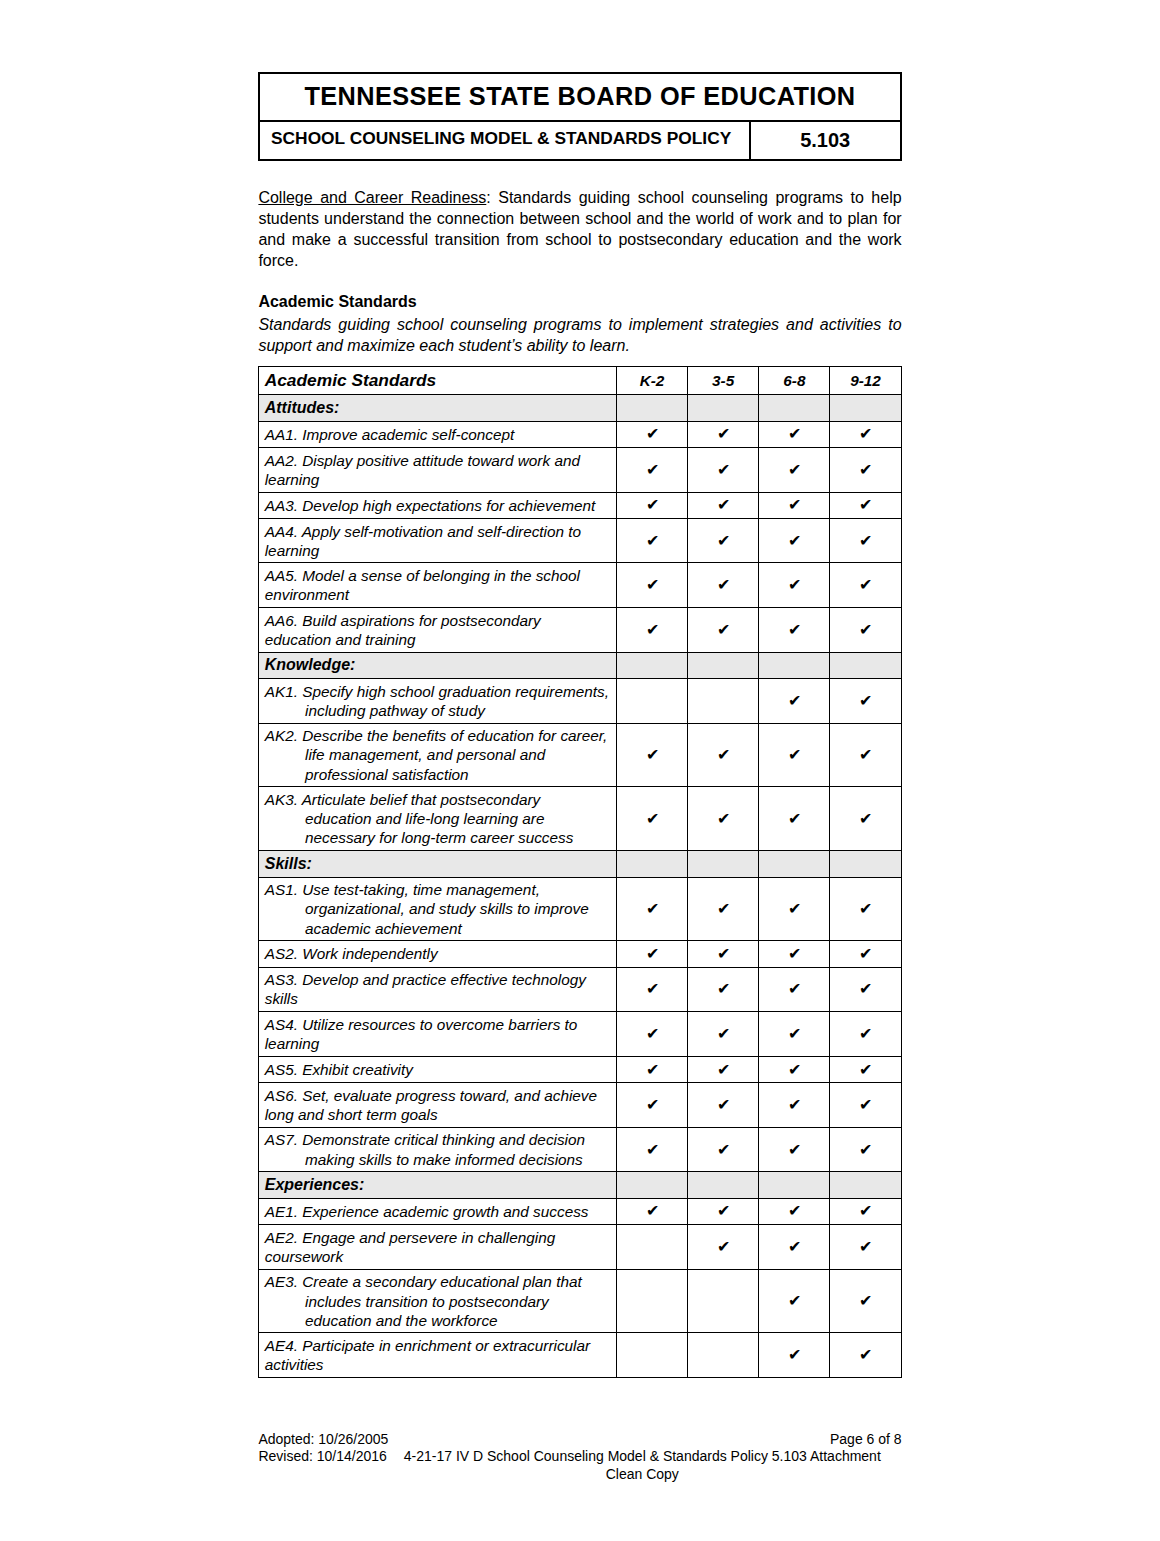TENNESSEE STATE BOARD OF EDUCATION
SCHOOL COUNSELING MODEL & STANDARDS POLICY
5.103
College and Career Readiness: Standards guiding school counseling programs to help students understand the connection between school and the world of work and to plan for and make a successful transition from school to postsecondary education and the work force.
Academic Standards
Standards guiding school counseling programs to implement strategies and activities to support and maximize each student’s ability to learn.
| Academic Standards | K-2 | 3-5 | 6-8 | 9-12 |
| --- | --- | --- | --- | --- |
| Attitudes: | | | | |
| AA1. Improve academic self-concept | ✔ | ✔ | ✔ | ✔ |
| AA2. Display positive attitude toward work and learning | ✔ | ✔ | ✔ | ✔ |
| AA3. Develop high expectations for achievement | ✔ | ✔ | ✔ | ✔ |
| AA4. Apply self-motivation and self-direction to learning | ✔ | ✔ | ✔ | ✔ |
| AA5. Model a sense of belonging in the school environment | ✔ | ✔ | ✔ | ✔ |
| AA6. Build aspirations for postsecondary education and training | ✔ | ✔ | ✔ | ✔ |
| Knowledge: | | | | |
| AK1. Specify high school graduation requirements, including pathway of study | | | ✔ | ✔ |
| AK2. Describe the benefits of education for career, life management, and personal and professional satisfaction | ✔ | ✔ | ✔ | ✔ |
| AK3. Articulate belief that postsecondary education and life-long learning are necessary for long-term career success | ✔ | ✔ | ✔ | ✔ |
| Skills: | | | | |
| AS1. Use test-taking, time management, organizational, and study skills to improve academic achievement | ✔ | ✔ | ✔ | ✔ |
| AS2. Work independently | ✔ | ✔ | ✔ | ✔ |
| AS3. Develop and practice effective technology skills | ✔ | ✔ | ✔ | ✔ |
| AS4. Utilize resources to overcome barriers to learning | ✔ | ✔ | ✔ | ✔ |
| AS5. Exhibit creativity | ✔ | ✔ | ✔ | ✔ |
| AS6. Set, evaluate progress toward, and achieve long and short term goals | ✔ | ✔ | ✔ | ✔ |
| AS7. Demonstrate critical thinking and decision making skills to make informed decisions | ✔ | ✔ | ✔ | ✔ |
| Experiences: | | | | |
| AE1. Experience academic growth and success | ✔ | ✔ | ✔ | ✔ |
| AE2. Engage and persevere in challenging coursework | | ✔ | ✔ | ✔ |
| AE3. Create a secondary educational plan that includes transition to postsecondary education and the workforce | | | ✔ | ✔ |
| AE4. Participate in enrichment or extracurricular activities | | | ✔ | ✔ |
Adopted: 10/26/2005
Page 6 of 8
Revised: 10/14/2016
4-21-17 IV D School Counseling Model & Standards Policy 5.103 Attachment Clean Copy